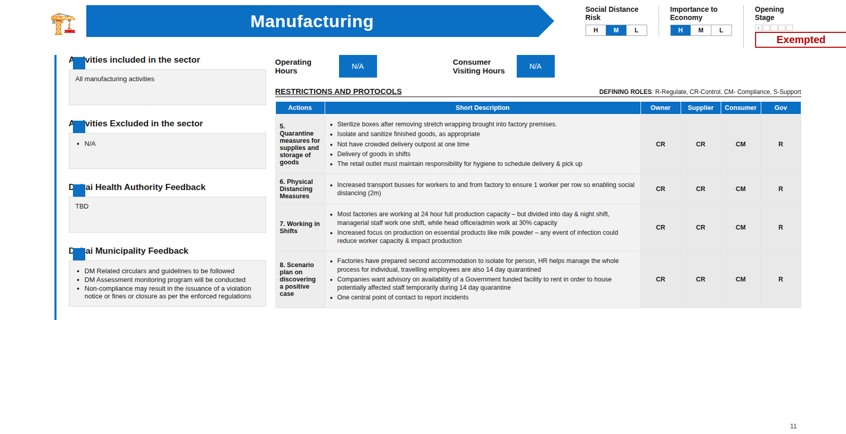🏗️
Manufacturing
Social Distance
Risk
HML
Importance to
Economy
HML
Opening
Stage
1
Exempted
Activities included in the sector
All manufacturing activities
Activities Excluded in the sector
N/A
Dubai Health Authority Feedback
TBD
Dubai Municipality Feedback
DM Related circulars and guidelines to be followed
DM Assessment monitoring program will be conducted
Non-compliance may result in the issuance of a violation notice or fines or closure as per the enforced regulations
Operating
Hours
N/A
Consumer
Visiting Hours
N/A
RESTRICTIONS AND PROTOCOLS
DEFINING ROLES: R-Regulate, CR-Control, CM- Compliance, S-Support
| Actions | Short Description | Owner | Supplier | Consumer | Gov |
| --- | --- | --- | --- | --- | --- |
| 5. Quarantine measures for supplies and storage of goods | Sterilize boxes after removing stretch wrapping brought into factory premises. Isolate and sanitize finished goods, as appropriate Not have crowded delivery outpost at one time Delivery of goods in shifts The retail outlet must maintain responsibility for hygiene to schedule delivery & pick up | CR | CR | CM | R |
| 6. Physical Distancing Measures | Increased transport busses for workers to and from factory to ensure 1 worker per row so enabling social distancing (2m) | CR | CR | CM | R |
| 7. Working in Shifts | Most factories are working at 24 hour full production capacity – but divided into day & night shift, managerial staff work one shift, while head office/admin work at 30% capacity Increased focus on production on essential products like milk powder – any event of infection could reduce worker capacity & impact production | CR | CR | CM | R |
| 8. Scenario plan on discovering a positive case | Factories have prepared second accommodation to isolate for person, HR helps manage the whole process for individual, travelling employees are also 14 day quarantined Companies want advisory on availability of a Government funded facility to rent in order to house potentially affected staff temporarily during 14 day quarantine One central point of contact to report incidents | CR | CR | CM | R |
11